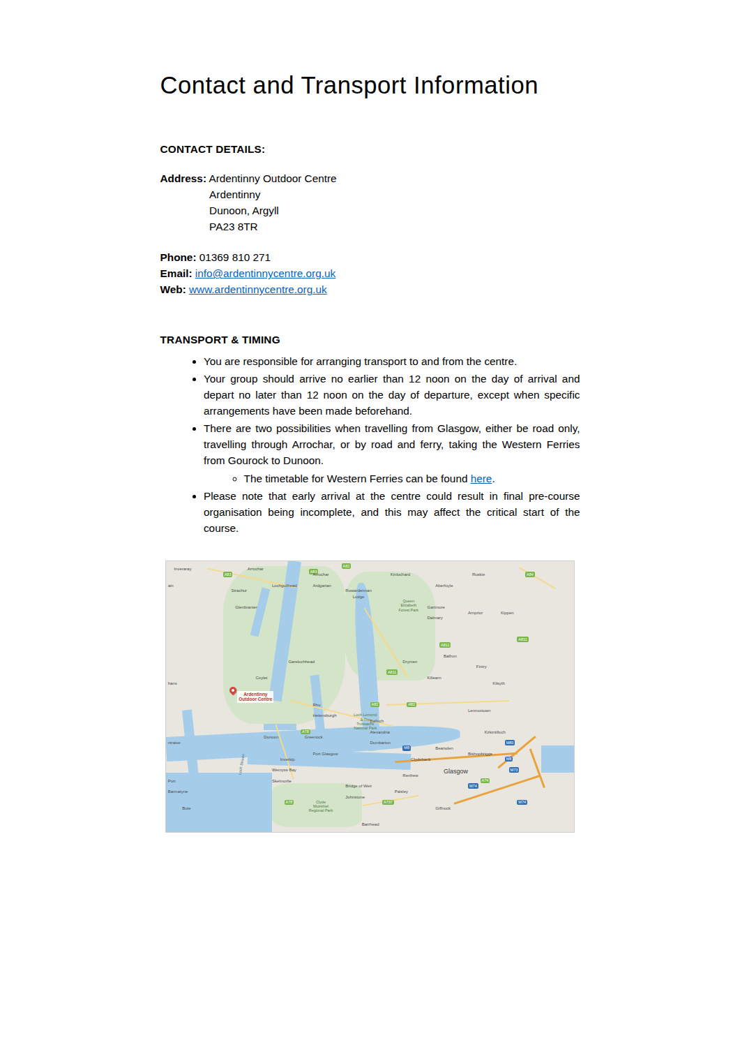Contact and Transport Information
CONTACT DETAILS:
Address: Ardentinny Outdoor Centre
Ardentinny
Dunoon, Argyll
PA23 8TR
Phone: 01369 810 271
Email: info@ardentinnycentre.org.uk
Web: www.ardentinnycentre.org.uk
TRANSPORT & TIMING
You are responsible for arranging transport to and from the centre.
Your group should arrive no earlier than 12 noon on the day of arrival and depart no later than 12 noon on the day of departure, except when specific arrangements have been made beforehand.
There are two possibilities when travelling from Glasgow, either be road only, travelling through Arrochar, or by road and ferry, taking the Western Ferries from Gourock to Dunoon.
The timetable for Western Ferries can be found here.
Please note that early arrival at the centre could result in final pre-course organisation being incomplete, and this may affect the critical start of the course.
A83
A83
A82
A84
A811
A811
A811
A82
A82
A78
A78
A737
A74
M8
M80
M73
M74
M74
M8
Loch Striven
Loch Lomond
& The
Trossachs
National Park
Queen
Elizabeth
Forest Park
Clyde
Muirshiel
Regional Park
Inveraray
Arrochar
Arrochar
Ardgartan
Kinlochard
Ruskie
ain
Strachur
Lochgoilhead
Rowardennan
Lodge
Aberfoyle
Glenbranter
Gartmore
Dalmary
Arnprior
Kippen
Garelochhead
Drymen
Balfron
Fintry
Coylet
hans
Killearn
Kilsyth
Benmore
Rhu
Helensburgh
Lennoxtown
Balloch
Alexandria
Dunoon
Greenock
Dumbarton
Kirkintilloch
ntraive
Port Glasgow
Bearsden
Bishopbriggs
Inverkip
Clydebank
Wemyss Bay
Renfrew
Skelmorlie
Port
Bannatyne
Bridge of Weir
Paisley
Johnstone
Giffnock
Barrhead
Bute
Glasgow
Ardentinny
Outdoor Centre